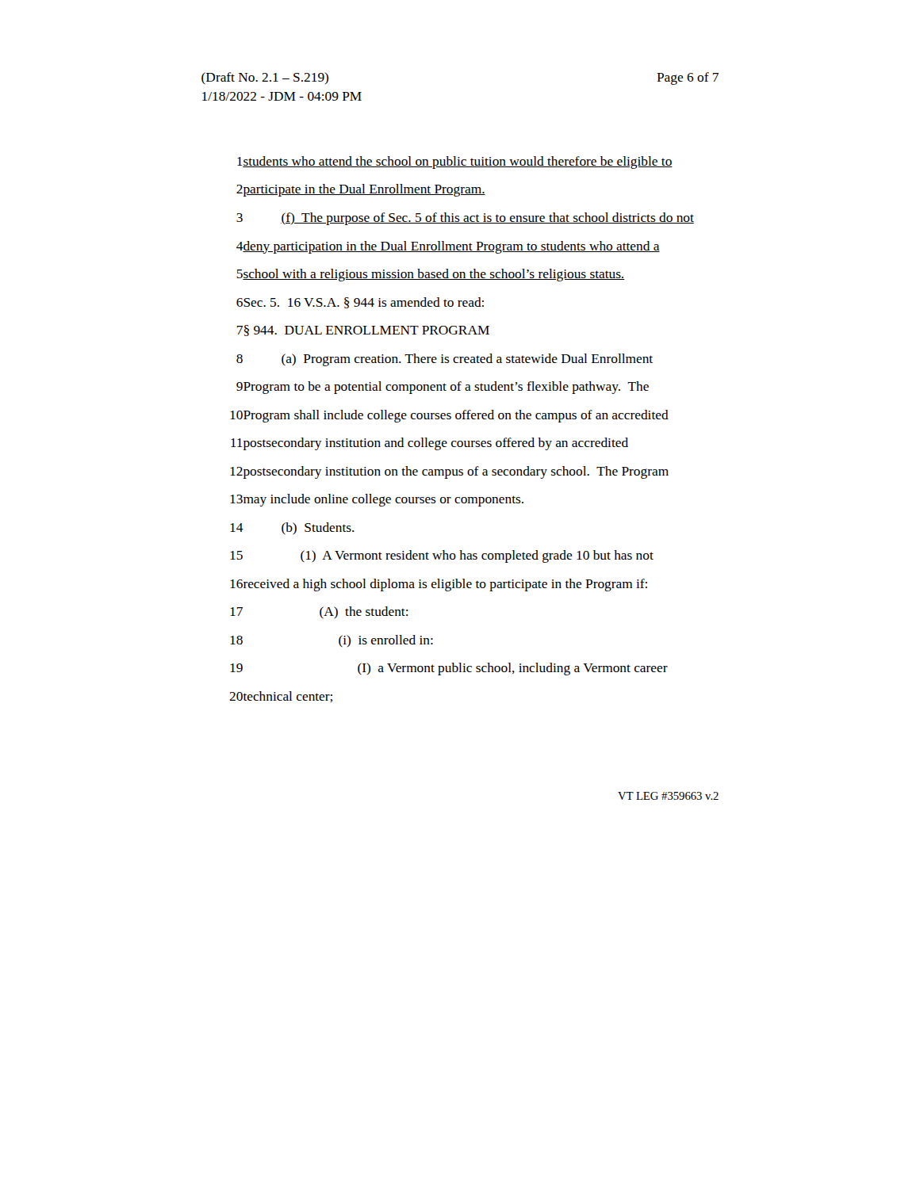(Draft No. 2.1 – S.219)
1/18/2022 - JDM - 04:09 PM
Page 6 of 7
| 1 | students who attend the school on public tuition would therefore be eligible to |
| 2 | participate in the Dual Enrollment Program. |
| 3 | (f) The purpose of Sec. 5 of this act is to ensure that school districts do not |
| 4 | deny participation in the Dual Enrollment Program to students who attend a |
| 5 | school with a religious mission based on the school’s religious status. |
| 6 | Sec. 5. 16 V.S.A. § 944 is amended to read: |
| 7 | § 944. DUAL ENROLLMENT PROGRAM |
| 8 | (a) Program creation. There is created a statewide Dual Enrollment |
| 9 | Program to be a potential component of a student’s flexible pathway. The |
| 10 | Program shall include college courses offered on the campus of an accredited |
| 11 | postsecondary institution and college courses offered by an accredited |
| 12 | postsecondary institution on the campus of a secondary school. The Program |
| 13 | may include online college courses or components. |
| 14 | (b) Students. |
| 15 | (1) A Vermont resident who has completed grade 10 but has not |
| 16 | received a high school diploma is eligible to participate in the Program if: |
| 17 | (A) the student: |
| 18 | (i) is enrolled in: |
| 19 | (I) a Vermont public school, including a Vermont career |
| 20 | technical center; |
VT LEG #359663 v.2